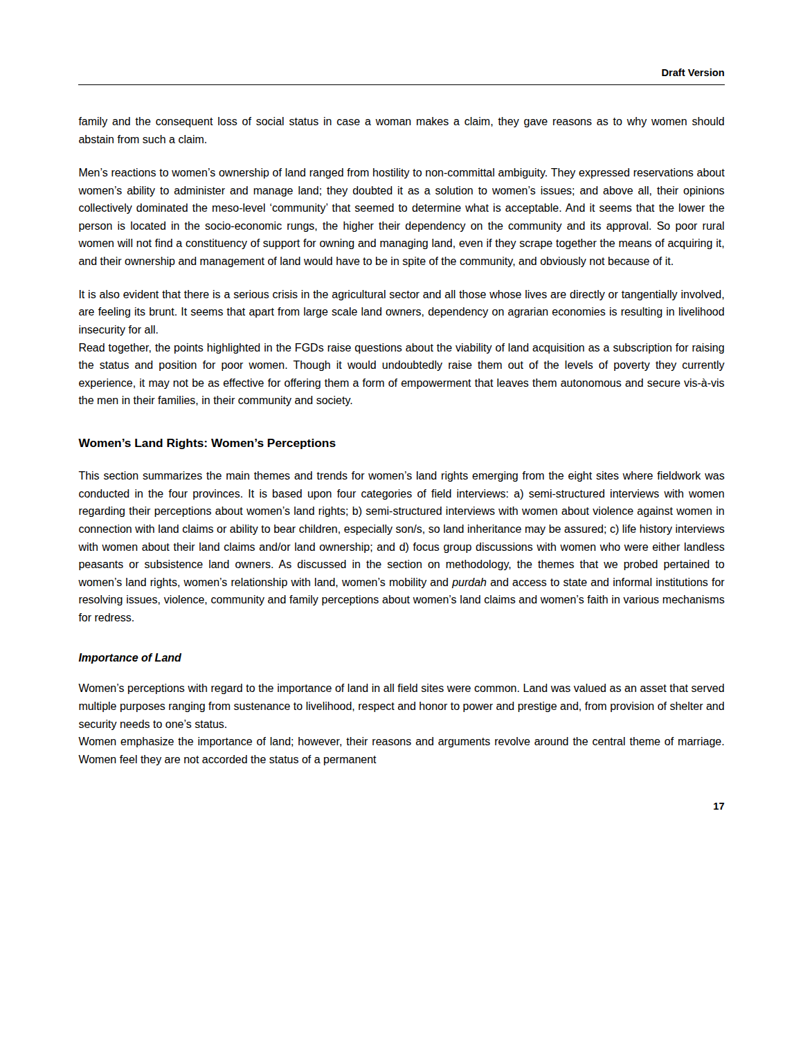Draft Version
family and the consequent loss of social status in case a woman makes a claim, they gave reasons as to why women should abstain from such a claim.
Men’s reactions to women’s ownership of land ranged from hostility to non-committal ambiguity. They expressed reservations about women’s ability to administer and manage land; they doubted it as a solution to women’s issues; and above all, their opinions collectively dominated the meso-level ‘community’ that seemed to determine what is acceptable. And it seems that the lower the person is located in the socio-economic rungs, the higher their dependency on the community and its approval. So poor rural women will not find a constituency of support for owning and managing land, even if they scrape together the means of acquiring it, and their ownership and management of land would have to be in spite of the community, and obviously not because of it.
It is also evident that there is a serious crisis in the agricultural sector and all those whose lives are directly or tangentially involved, are feeling its brunt. It seems that apart from large scale land owners, dependency on agrarian economies is resulting in livelihood insecurity for all.
Read together, the points highlighted in the FGDs raise questions about the viability of land acquisition as a subscription for raising the status and position for poor women. Though it would undoubtedly raise them out of the levels of poverty they currently experience, it may not be as effective for offering them a form of empowerment that leaves them autonomous and secure vis-à-vis the men in their families, in their community and society.
Women’s Land Rights: Women’s Perceptions
This section summarizes the main themes and trends for women’s land rights emerging from the eight sites where fieldwork was conducted in the four provinces. It is based upon four categories of field interviews: a) semi-structured interviews with women regarding their perceptions about women’s land rights; b) semi-structured interviews with women about violence against women in connection with land claims or ability to bear children, especially son/s, so land inheritance may be assured; c) life history interviews with women about their land claims and/or land ownership; and d) focus group discussions with women who were either landless peasants or subsistence land owners. As discussed in the section on methodology, the themes that we probed pertained to women’s land rights, women’s relationship with land, women’s mobility and purdah and access to state and informal institutions for resolving issues, violence, community and family perceptions about women’s land claims and women’s faith in various mechanisms for redress.
Importance of Land
Women’s perceptions with regard to the importance of land in all field sites were common. Land was valued as an asset that served multiple purposes ranging from sustenance to livelihood, respect and honor to power and prestige and, from provision of shelter and security needs to one’s status.
Women emphasize the importance of land; however, their reasons and arguments revolve around the central theme of marriage. Women feel they are not accorded the status of a permanent
17